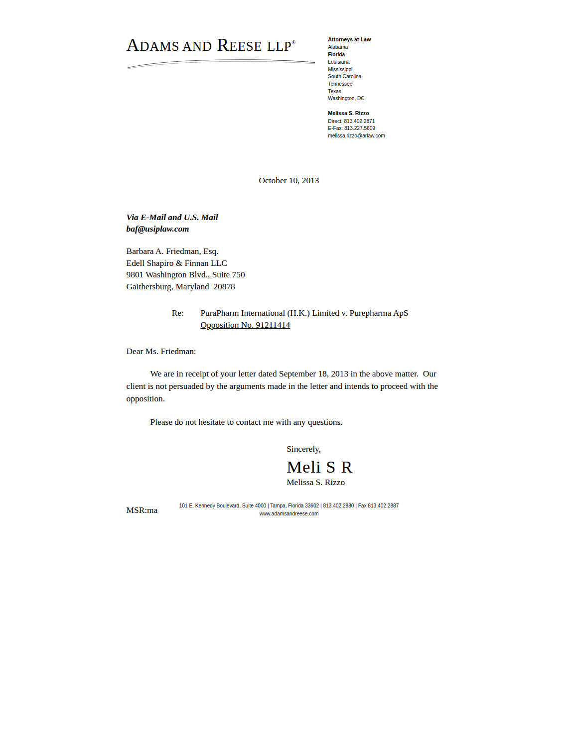ADAMS AND REESE LLP®
Attorneys at Law
Alabama
Florida
Louisiana
Mississippi
South Carolina
Tennessee
Texas
Washington, DC
Melissa S. Rizzo
Direct: 813.402.2871
E-Fax: 813.227.5609
melissa.rizzo@arlaw.com
October 10, 2013
Via E-Mail and U.S. Mail
baf@usiplaw.com
Barbara A. Friedman, Esq.
Edell Shapiro & Finnan LLC
9801 Washington Blvd., Suite 750
Gaithersburg, Maryland 20878
Re: PuraPharm International (H.K.) Limited v. Purepharma ApS
Opposition No. 91211414
Dear Ms. Friedman:
We are in receipt of your letter dated September 18, 2013 in the above matter. Our client is not persuaded by the arguments made in the letter and intends to proceed with the opposition.
Please do not hesitate to contact me with any questions.
Sincerely,
Meli S R
Melissa S. Rizzo
MSR:ma
101 E. Kennedy Boulevard, Suite 4000 | Tampa, Florida 33602 | 813.402.2880 | Fax 813.402.2887
www.adamsandreese.com